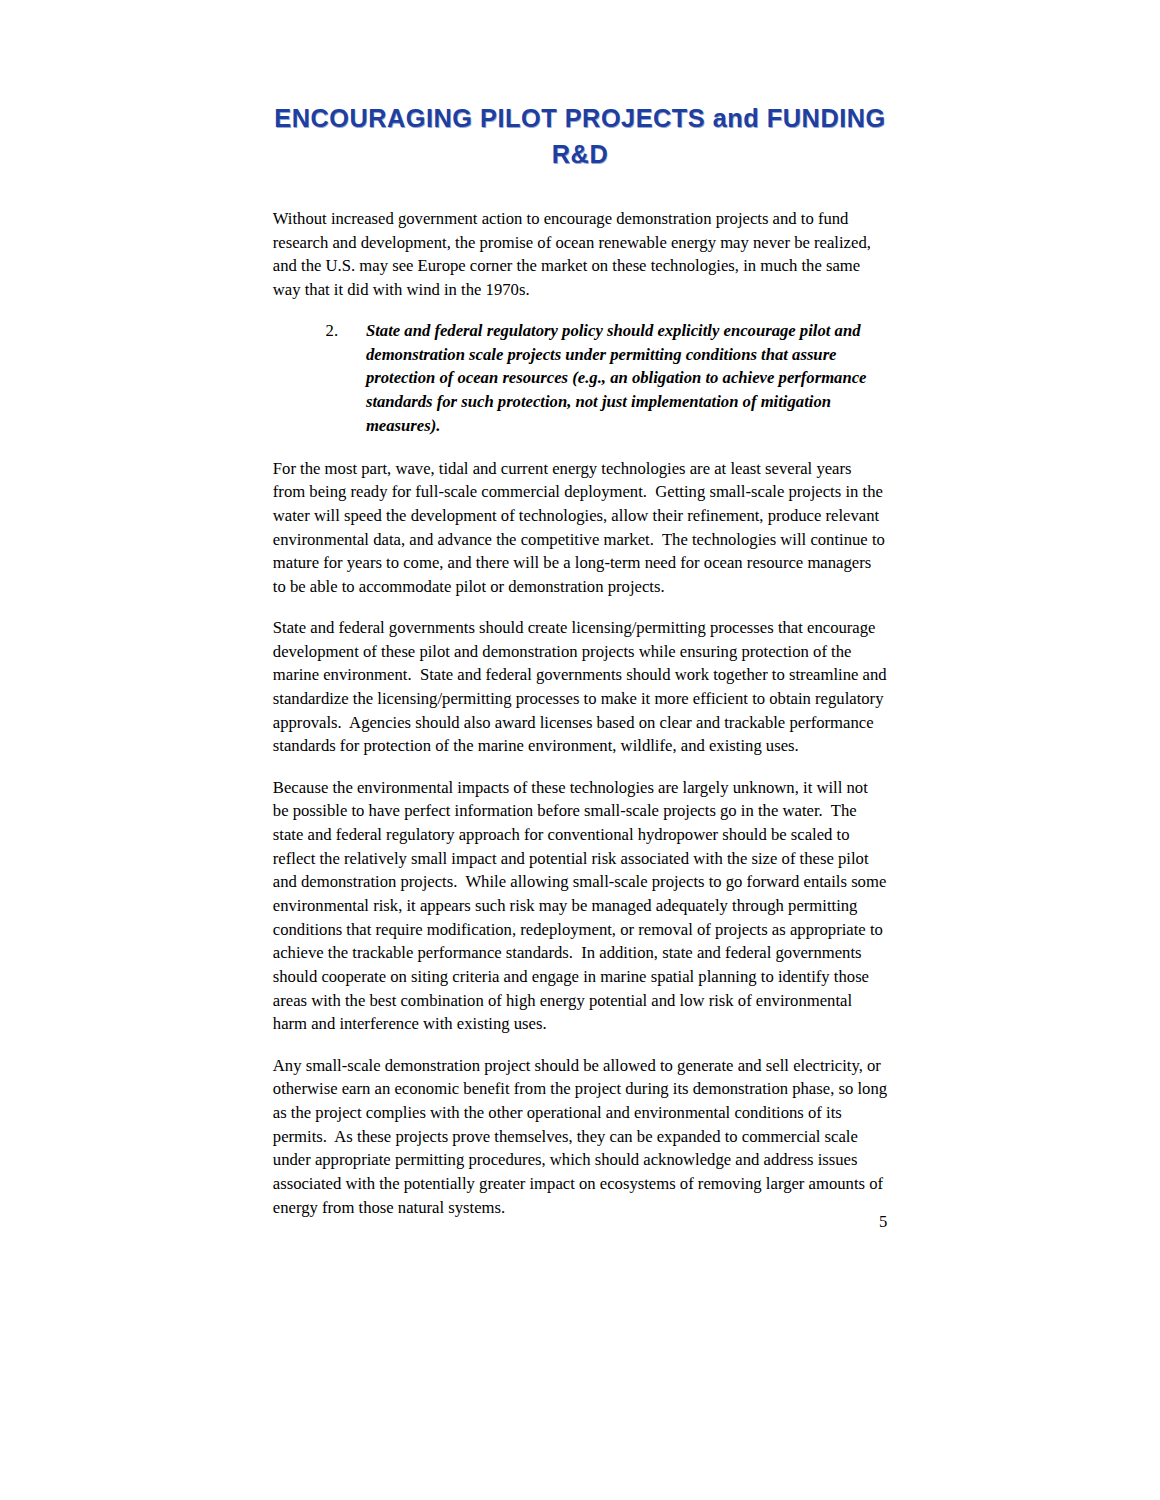ENCOURAGING PILOT PROJECTS and FUNDING R&D
Without increased government action to encourage demonstration projects and to fund research and development, the promise of ocean renewable energy may never be realized, and the U.S. may see Europe corner the market on these technologies, in much the same way that it did with wind in the 1970s.
State and federal regulatory policy should explicitly encourage pilot and demonstration scale projects under permitting conditions that assure protection of ocean resources (e.g., an obligation to achieve performance standards for such protection, not just implementation of mitigation measures).
For the most part, wave, tidal and current energy technologies are at least several years from being ready for full-scale commercial deployment. Getting small-scale projects in the water will speed the development of technologies, allow their refinement, produce relevant environmental data, and advance the competitive market. The technologies will continue to mature for years to come, and there will be a long-term need for ocean resource managers to be able to accommodate pilot or demonstration projects.
State and federal governments should create licensing/permitting processes that encourage development of these pilot and demonstration projects while ensuring protection of the marine environment. State and federal governments should work together to streamline and standardize the licensing/permitting processes to make it more efficient to obtain regulatory approvals. Agencies should also award licenses based on clear and trackable performance standards for protection of the marine environment, wildlife, and existing uses.
Because the environmental impacts of these technologies are largely unknown, it will not be possible to have perfect information before small-scale projects go in the water. The state and federal regulatory approach for conventional hydropower should be scaled to reflect the relatively small impact and potential risk associated with the size of these pilot and demonstration projects. While allowing small-scale projects to go forward entails some environmental risk, it appears such risk may be managed adequately through permitting conditions that require modification, redeployment, or removal of projects as appropriate to achieve the trackable performance standards. In addition, state and federal governments should cooperate on siting criteria and engage in marine spatial planning to identify those areas with the best combination of high energy potential and low risk of environmental harm and interference with existing uses.
Any small-scale demonstration project should be allowed to generate and sell electricity, or otherwise earn an economic benefit from the project during its demonstration phase, so long as the project complies with the other operational and environmental conditions of its permits. As these projects prove themselves, they can be expanded to commercial scale under appropriate permitting procedures, which should acknowledge and address issues associated with the potentially greater impact on ecosystems of removing larger amounts of energy from those natural systems.
5